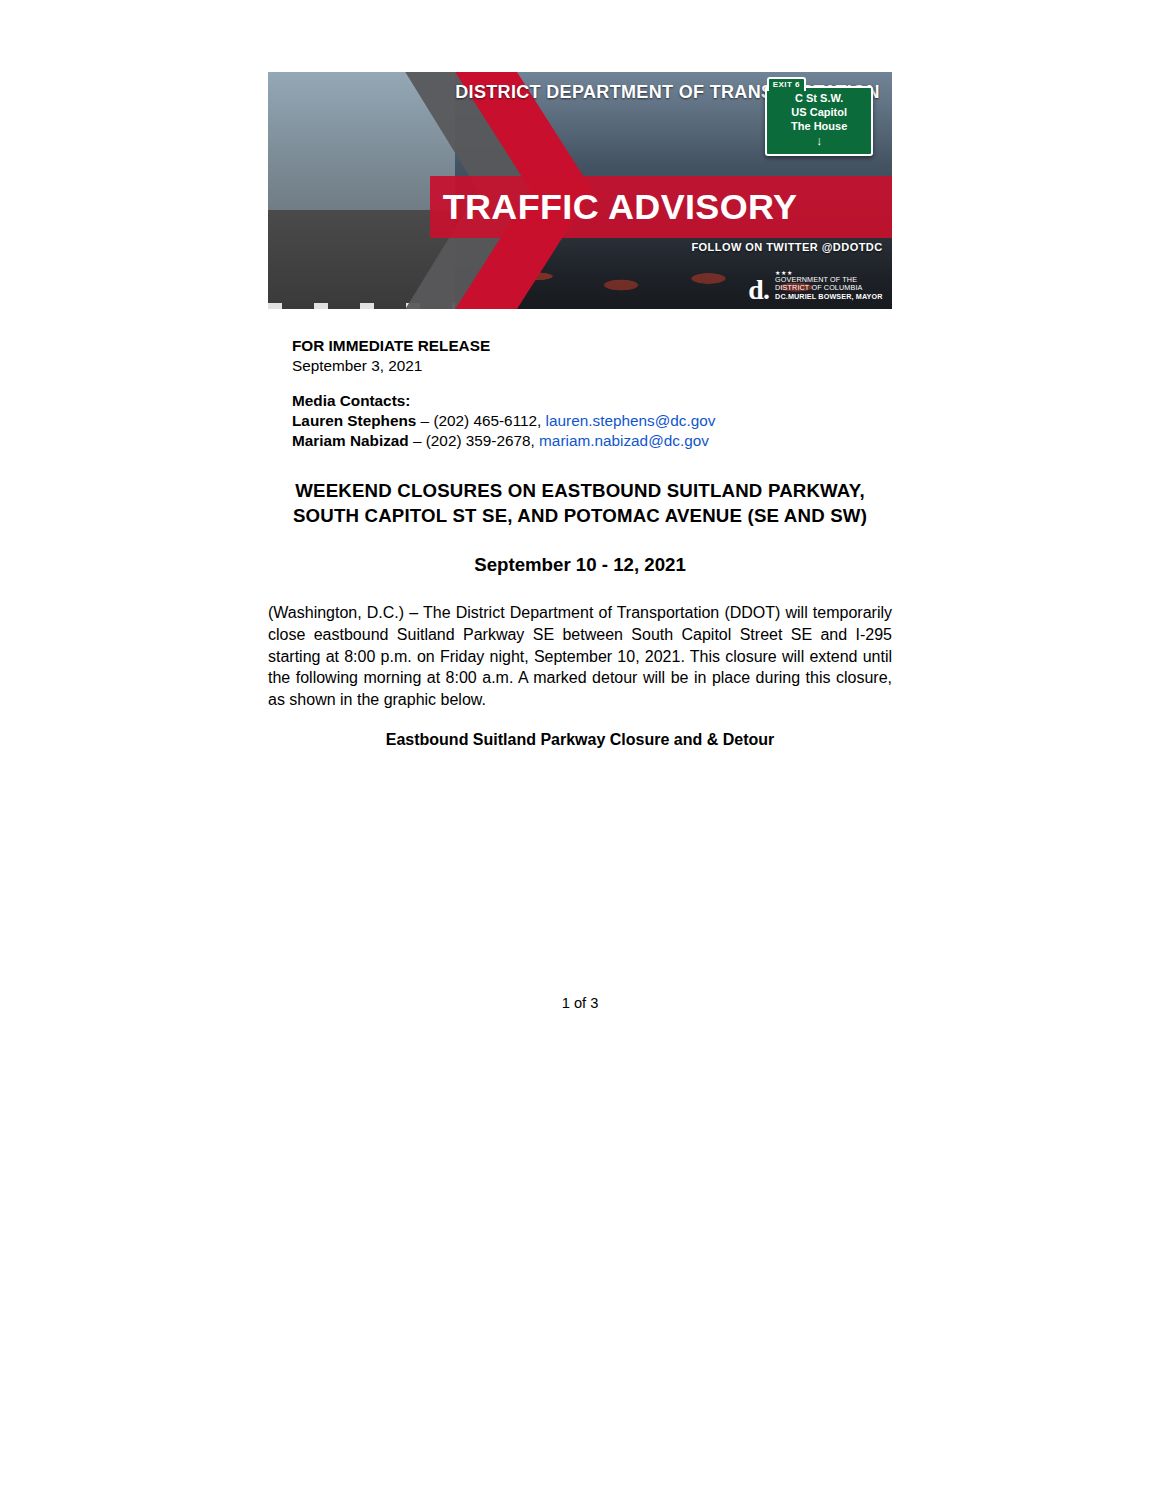DISTRICT DEPARTMENT OF TRANSPORTATION
EXIT 6 C St S.W.
US Capitol
The House ↓
TRAFFIC ADVISORY
FOLLOW ON TWITTER @DDOTDC
d. ★★★ GOVERNMENT OF THE
DISTRICT OF COLUMBIA
DC.MURIEL BOWSER, MAYOR
FOR IMMEDIATE RELEASE
September 3, 2021
Media Contacts:
Lauren Stephens – (202) 465-6112, lauren.stephens@dc.gov
Mariam Nabizad – (202) 359-2678, mariam.nabizad@dc.gov
WEEKEND CLOSURES ON EASTBOUND SUITLAND PARKWAY, SOUTH CAPITOL ST SE, AND POTOMAC AVENUE (SE AND SW)
September 10 - 12, 2021
(Washington, D.C.) – The District Department of Transportation (DDOT) will temporarily close eastbound Suitland Parkway SE between South Capitol Street SE and I-295 starting at 8:00 p.m. on Friday night, September 10, 2021. This closure will extend until the following morning at 8:00 a.m. A marked detour will be in place during this closure, as shown in the graphic below.
Eastbound Suitland Parkway Closure and & Detour
1 of 3